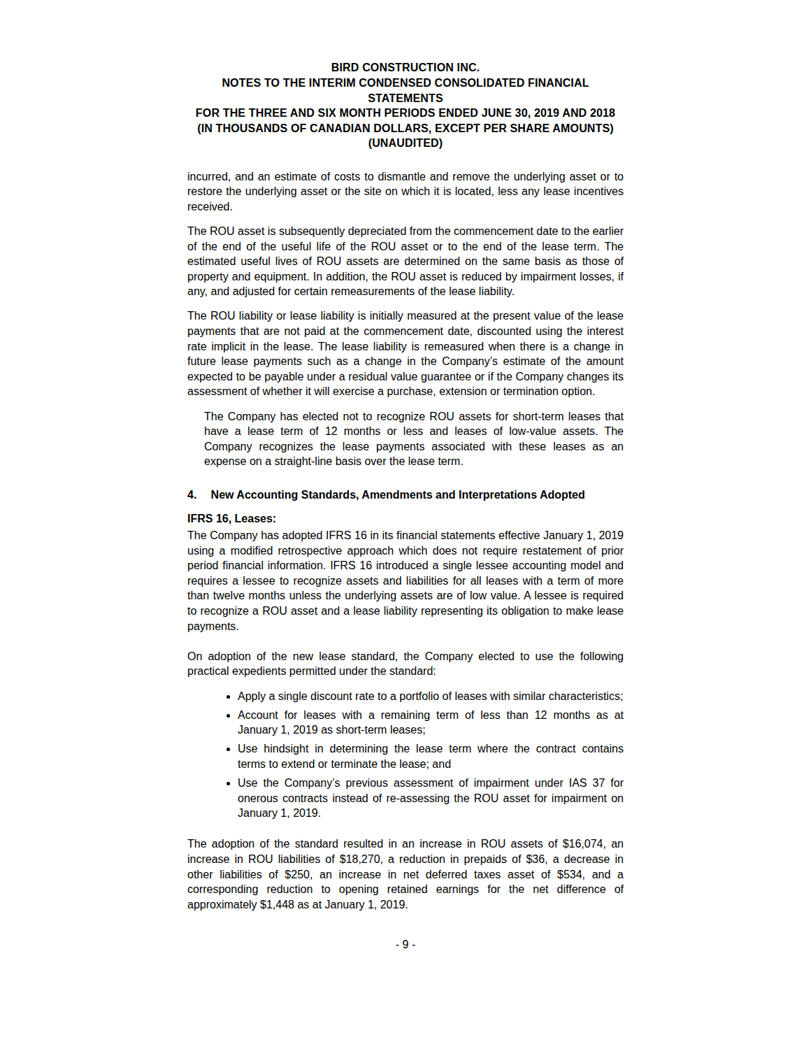BIRD CONSTRUCTION INC.
NOTES TO THE INTERIM CONDENSED CONSOLIDATED FINANCIAL STATEMENTS
FOR THE THREE AND SIX MONTH PERIODS ENDED JUNE 30, 2019 AND 2018
(IN THOUSANDS OF CANADIAN DOLLARS, EXCEPT PER SHARE AMOUNTS)
(UNAUDITED)
incurred, and an estimate of costs to dismantle and remove the underlying asset or to restore the underlying asset or the site on which it is located, less any lease incentives received.
The ROU asset is subsequently depreciated from the commencement date to the earlier of the end of the useful life of the ROU asset or to the end of the lease term. The estimated useful lives of ROU assets are determined on the same basis as those of property and equipment. In addition, the ROU asset is reduced by impairment losses, if any, and adjusted for certain remeasurements of the lease liability.
The ROU liability or lease liability is initially measured at the present value of the lease payments that are not paid at the commencement date, discounted using the interest rate implicit in the lease. The lease liability is remeasured when there is a change in future lease payments such as a change in the Company’s estimate of the amount expected to be payable under a residual value guarantee or if the Company changes its assessment of whether it will exercise a purchase, extension or termination option.
The Company has elected not to recognize ROU assets for short-term leases that have a lease term of 12 months or less and leases of low-value assets. The Company recognizes the lease payments associated with these leases as an expense on a straight-line basis over the lease term.
4. New Accounting Standards, Amendments and Interpretations Adopted
IFRS 16, Leases:
The Company has adopted IFRS 16 in its financial statements effective January 1, 2019 using a modified retrospective approach which does not require restatement of prior period financial information. IFRS 16 introduced a single lessee accounting model and requires a lessee to recognize assets and liabilities for all leases with a term of more than twelve months unless the underlying assets are of low value. A lessee is required to recognize a ROU asset and a lease liability representing its obligation to make lease payments.
On adoption of the new lease standard, the Company elected to use the following practical expedients permitted under the standard:
Apply a single discount rate to a portfolio of leases with similar characteristics;
Account for leases with a remaining term of less than 12 months as at January 1, 2019 as short-term leases;
Use hindsight in determining the lease term where the contract contains terms to extend or terminate the lease; and
Use the Company’s previous assessment of impairment under IAS 37 for onerous contracts instead of re-assessing the ROU asset for impairment on January 1, 2019.
The adoption of the standard resulted in an increase in ROU assets of $16,074, an increase in ROU liabilities of $18,270, a reduction in prepaids of $36, a decrease in other liabilities of $250, an increase in net deferred taxes asset of $534, and a corresponding reduction to opening retained earnings for the net difference of approximately $1,448 as at January 1, 2019.
- 9 -